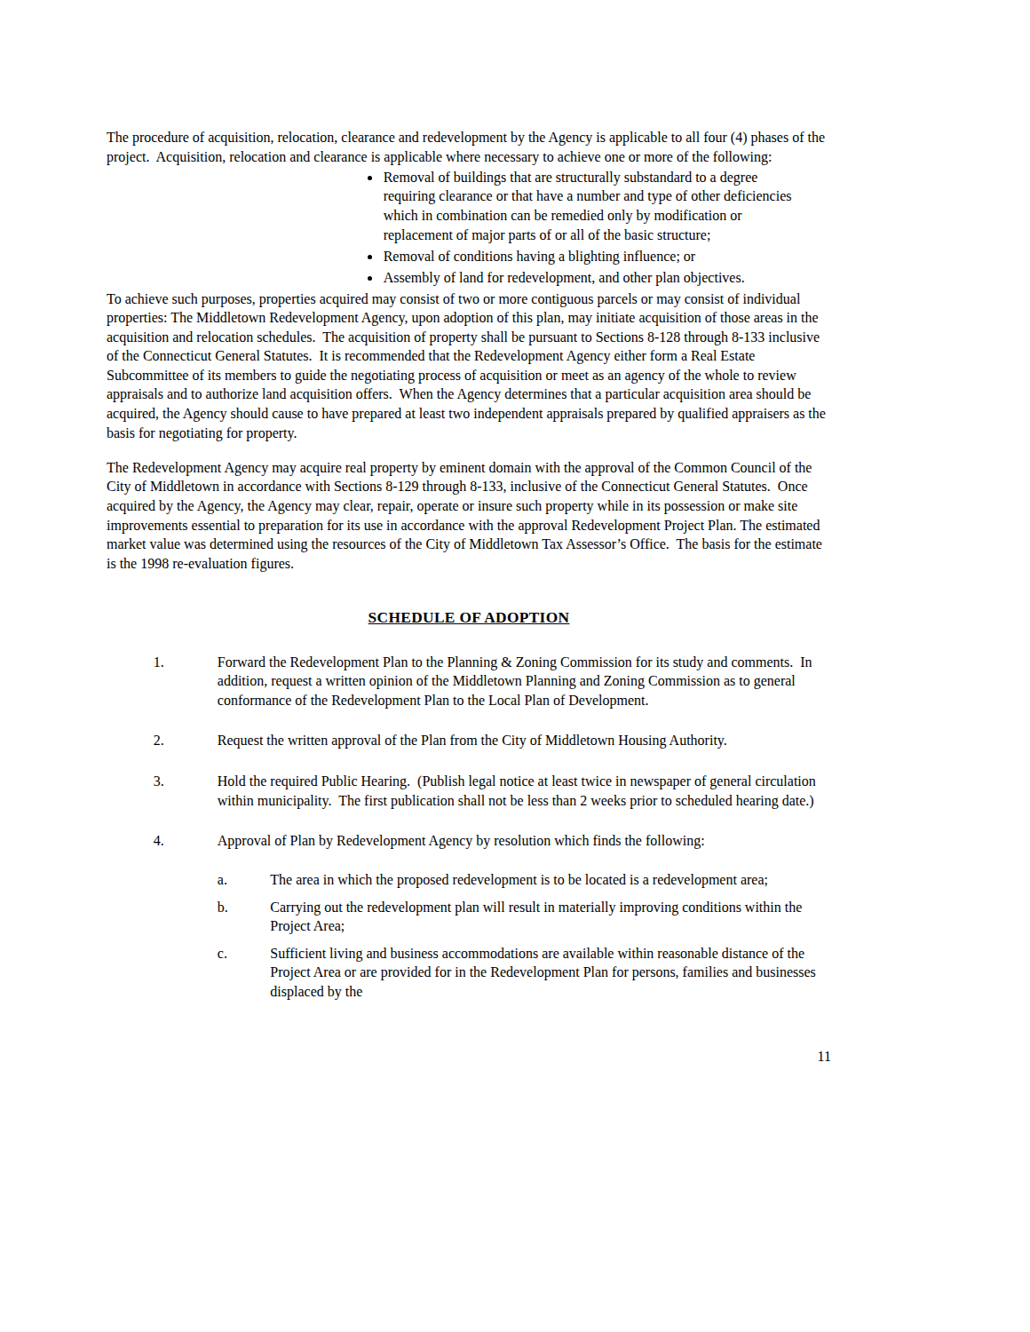The procedure of acquisition, relocation, clearance and redevelopment by the Agency is applicable to all four (4) phases of the project. Acquisition, relocation and clearance is applicable where necessary to achieve one or more of the following:
Removal of buildings that are structurally substandard to a degree requiring clearance or that have a number and type of other deficiencies which in combination can be remedied only by modification or replacement of major parts of or all of the basic structure;
Removal of conditions having a blighting influence; or
Assembly of land for redevelopment, and other plan objectives.
To achieve such purposes, properties acquired may consist of two or more contiguous parcels or may consist of individual properties: The Middletown Redevelopment Agency, upon adoption of this plan, may initiate acquisition of those areas in the acquisition and relocation schedules. The acquisition of property shall be pursuant to Sections 8-128 through 8-133 inclusive of the Connecticut General Statutes. It is recommended that the Redevelopment Agency either form a Real Estate Subcommittee of its members to guide the negotiating process of acquisition or meet as an agency of the whole to review appraisals and to authorize land acquisition offers. When the Agency determines that a particular acquisition area should be acquired, the Agency should cause to have prepared at least two independent appraisals prepared by qualified appraisers as the basis for negotiating for property.
The Redevelopment Agency may acquire real property by eminent domain with the approval of the Common Council of the City of Middletown in accordance with Sections 8-129 through 8-133, inclusive of the Connecticut General Statutes. Once acquired by the Agency, the Agency may clear, repair, operate or insure such property while in its possession or make site improvements essential to preparation for its use in accordance with the approval Redevelopment Project Plan. The estimated market value was determined using the resources of the City of Middletown Tax Assessor’s Office. The basis for the estimate is the 1998 re-evaluation figures.
SCHEDULE OF ADOPTION
Forward the Redevelopment Plan to the Planning & Zoning Commission for its study and comments. In addition, request a written opinion of the Middletown Planning and Zoning Commission as to general conformance of the Redevelopment Plan to the Local Plan of Development.
Request the written approval of the Plan from the City of Middletown Housing Authority.
Hold the required Public Hearing. (Publish legal notice at least twice in newspaper of general circulation within municipality. The first publication shall not be less than 2 weeks prior to scheduled hearing date.)
Approval of Plan by Redevelopment Agency by resolution which finds the following:
The area in which the proposed redevelopment is to be located is a redevelopment area;
Carrying out the redevelopment plan will result in materially improving conditions within the Project Area;
Sufficient living and business accommodations are available within reasonable distance of the Project Area or are provided for in the Redevelopment Plan for persons, families and businesses displaced by the
11